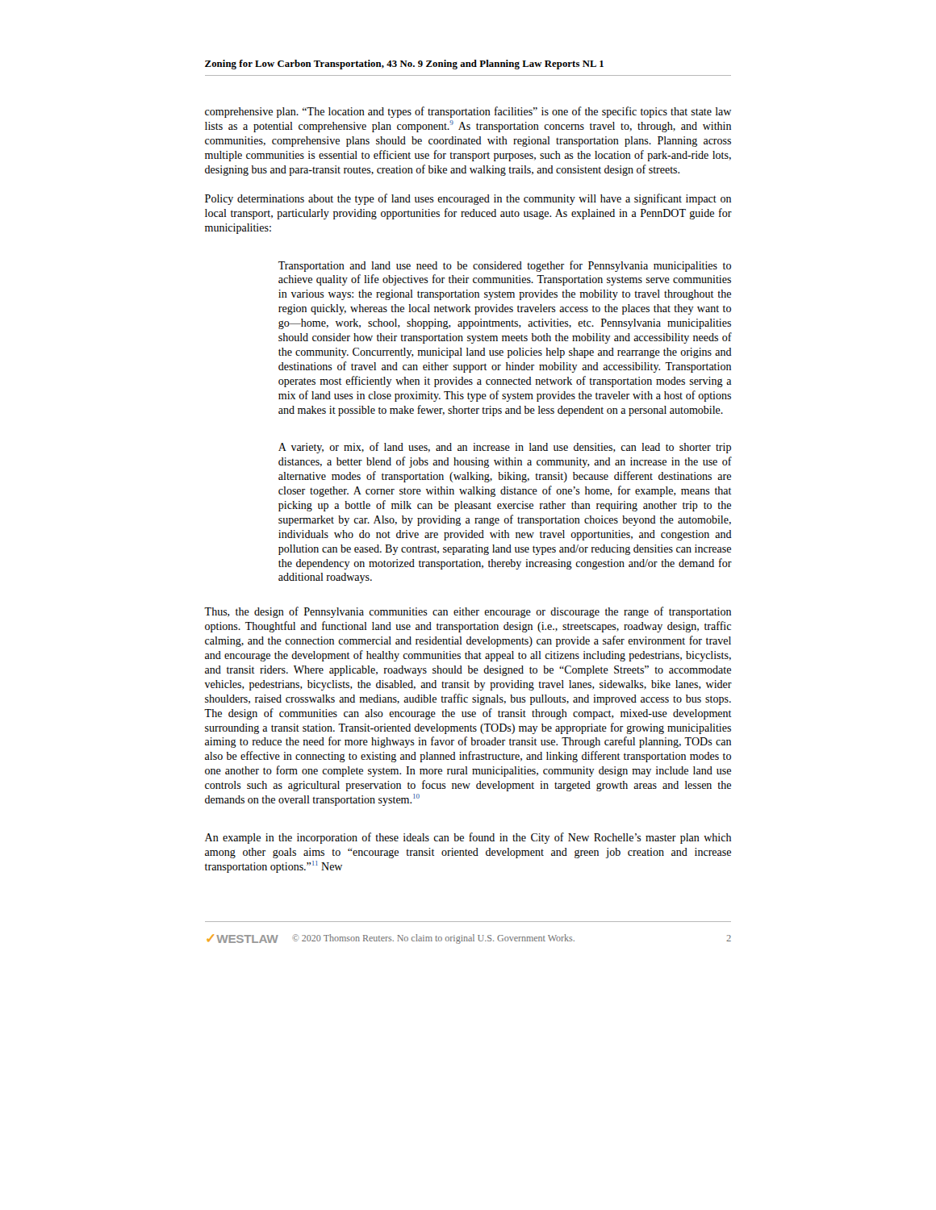Zoning for Low Carbon Transportation, 43 No. 9 Zoning and Planning Law Reports NL 1
comprehensive plan. “The location and types of transportation facilities” is one of the specific topics that state law lists as a potential comprehensive plan component.9 As transportation concerns travel to, through, and within communities, comprehensive plans should be coordinated with regional transportation plans. Planning across multiple communities is essential to efficient use for transport purposes, such as the location of park-and-ride lots, designing bus and para-transit routes, creation of bike and walking trails, and consistent design of streets.
Policy determinations about the type of land uses encouraged in the community will have a significant impact on local transport, particularly providing opportunities for reduced auto usage. As explained in a PennDOT guide for municipalities:
Transportation and land use need to be considered together for Pennsylvania municipalities to achieve quality of life objectives for their communities. Transportation systems serve communities in various ways: the regional transportation system provides the mobility to travel throughout the region quickly, whereas the local network provides travelers access to the places that they want to go—home, work, school, shopping, appointments, activities, etc. Pennsylvania municipalities should consider how their transportation system meets both the mobility and accessibility needs of the community. Concurrently, municipal land use policies help shape and rearrange the origins and destinations of travel and can either support or hinder mobility and accessibility. Transportation operates most efficiently when it provides a connected network of transportation modes serving a mix of land uses in close proximity. This type of system provides the traveler with a host of options and makes it possible to make fewer, shorter trips and be less dependent on a personal automobile.
A variety, or mix, of land uses, and an increase in land use densities, can lead to shorter trip distances, a better blend of jobs and housing within a community, and an increase in the use of alternative modes of transportation (walking, biking, transit) because different destinations are closer together. A corner store within walking distance of one’s home, for example, means that picking up a bottle of milk can be pleasant exercise rather than requiring another trip to the supermarket by car. Also, by providing a range of transportation choices beyond the automobile, individuals who do not drive are provided with new travel opportunities, and congestion and pollution can be eased. By contrast, separating land use types and/or reducing densities can increase the dependency on motorized transportation, thereby increasing congestion and/or the demand for additional roadways.
Thus, the design of Pennsylvania communities can either encourage or discourage the range of transportation options. Thoughtful and functional land use and transportation design (i.e., streetscapes, roadway design, traffic calming, and the connection commercial and residential developments) can provide a safer environment for travel and encourage the development of healthy communities that appeal to all citizens including pedestrians, bicyclists, and transit riders. Where applicable, roadways should be designed to be “Complete Streets” to accommodate vehicles, pedestrians, bicyclists, the disabled, and transit by providing travel lanes, sidewalks, bike lanes, wider shoulders, raised crosswalks and medians, audible traffic signals, bus pullouts, and improved access to bus stops. The design of communities can also encourage the use of transit through compact, mixed-use development surrounding a transit station. Transit-oriented developments (TODs) may be appropriate for growing municipalities aiming to reduce the need for more highways in favor of broader transit use. Through careful planning, TODs can also be effective in connecting to existing and planned infrastructure, and linking different transportation modes to one another to form one complete system. In more rural municipalities, community design may include land use controls such as agricultural preservation to focus new development in targeted growth areas and lessen the demands on the overall transportation system.10
An example in the incorporation of these ideals can be found in the City of New Rochelle’s master plan which among other goals aims to “encourage transit oriented development and green job creation and increase transportation options.”11 New
✓WESTLAW
© 2020 Thomson Reuters. No claim to original U.S. Government Works.
2